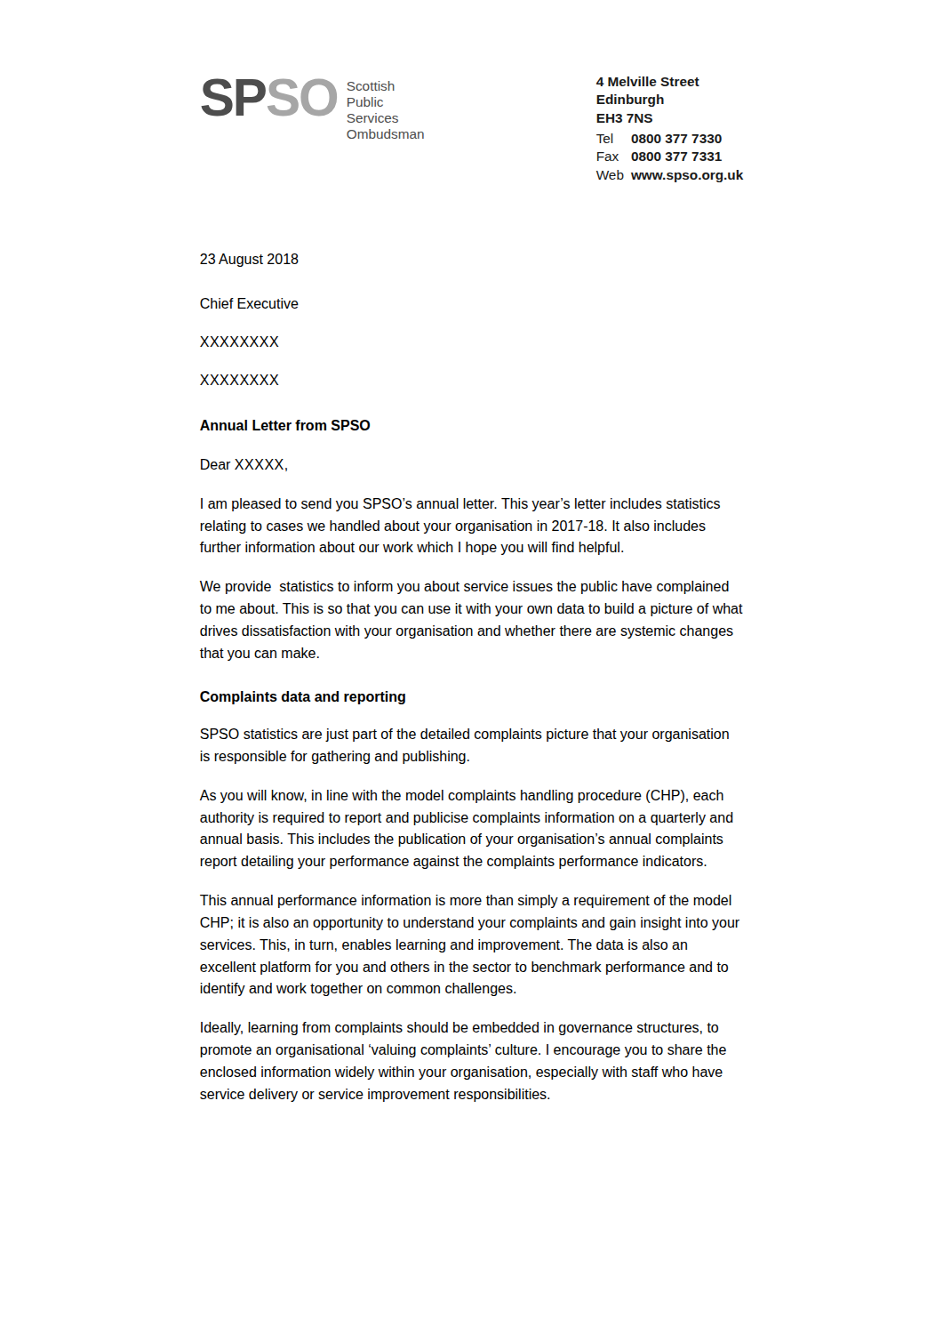SPSO
Scottish
Public
Services
Ombudsman
4 Melville Street
Edinburgh
EH3 7NS
| Tel | 0800 377 7330 |
| Fax | 0800 377 7331 |
| Web | www.spso.org.uk |
23 August 2018
Chief Executive
XXXXXXXX
XXXXXXXX
Annual Letter from SPSO
Dear XXXXX,
I am pleased to send you SPSO’s annual letter. This year’s letter includes statistics relating to cases we handled about your organisation in 2017-18. It also includes further information about our work which I hope you will find helpful.
We provide statistics to inform you about service issues the public have complained to me about. This is so that you can use it with your own data to build a picture of what drives dissatisfaction with your organisation and whether there are systemic changes that you can make.
Complaints data and reporting
SPSO statistics are just part of the detailed complaints picture that your organisation is responsible for gathering and publishing.
As you will know, in line with the model complaints handling procedure (CHP), each authority is required to report and publicise complaints information on a quarterly and annual basis. This includes the publication of your organisation’s annual complaints report detailing your performance against the complaints performance indicators.
This annual performance information is more than simply a requirement of the model CHP; it is also an opportunity to understand your complaints and gain insight into your services. This, in turn, enables learning and improvement. The data is also an excellent platform for you and others in the sector to benchmark performance and to identify and work together on common challenges.
Ideally, learning from complaints should be embedded in governance structures, to promote an organisational ‘valuing complaints’ culture. I encourage you to share the enclosed information widely within your organisation, especially with staff who have service delivery or service improvement responsibilities.